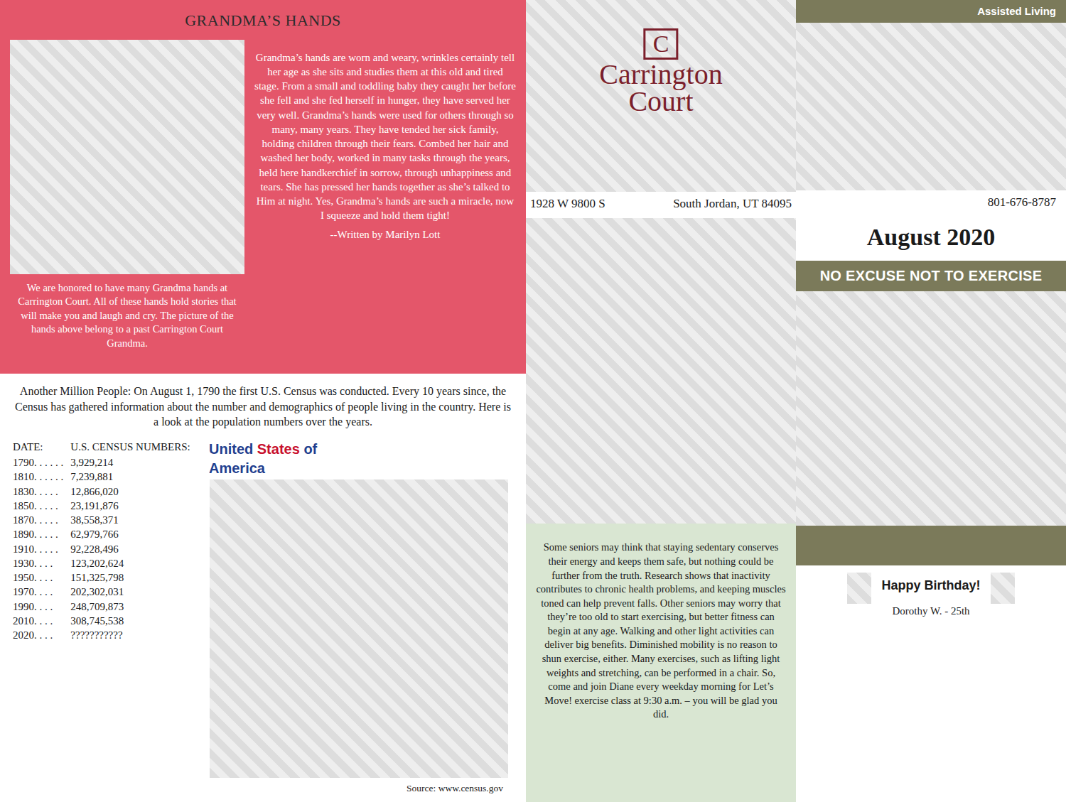GRANDMA’S HANDS
We are honored to have many Grandma hands at Carrington Court. All of these hands hold stories that will make you and laugh and cry. The picture of the hands above belong to a past Carrington Court Grandma.
Grandma’s hands are worn and weary, wrinkles certainly tell her age as she sits and studies them at this old and tired stage. From a small and toddling baby they caught her before she fell and she fed herself in hunger, they have served her very well. Grandma’s hands were used for others through so many, many years. They have tended her sick family, holding children through their fears. Combed her hair and washed her body, worked in many tasks through the years, held here handkerchief in sorrow, through unhappiness and tears. She has pressed her hands together as she’s talked to Him at night. Yes, Grandma’s hands are such a miracle, now I squeeze and hold them tight! --Written by Marilyn Lott
C
Carrington
Court
1928 W 9800 S South Jordan, UT 84095
Some seniors may think that staying sedentary conserves their energy and keeps them safe, but nothing could be further from the truth. Research shows that inactivity contributes to chronic health problems, and keeping muscles toned can help prevent falls. Other seniors may worry that they’re too old to start exercising, but better fitness can begin at any age. Walking and other light activities can deliver big benefits. Diminished mobility is no reason to shun exercise, either. Many exercises, such as lifting light weights and stretching, can be performed in a chair. So, come and join Diane every weekday morning for Let’s Move! exercise class at 9:30 a.m. – you will be glad you did.
Assisted Living
801-676-8787
August 2020
NO EXCUSE NOT TO EXERCISE
Happy Birthday!
Dorothy W. - 25th
Another Million People: On August 1, 1790 the first U.S. Census was conducted. Every 10 years since, the Census has gathered information about the number and demographics of people living in the country. Here is a look at the population numbers over the years.
| DATE: | U.S. CENSUS NUMBERS: |
| --- | --- |
| 1790. . . . . . | 3,929,214 |
| 1810. . . . . . | 7,239,881 |
| 1830. . . . . | 12,866,020 |
| 1850. . . . . | 23,191,876 |
| 1870. . . . . | 38,558,371 |
| 1890. . . . . | 62,979,766 |
| 1910. . . . . | 92,228,496 |
| 1930. . . . | 123,202,624 |
| 1950. . . . | 151,325,798 |
| 1970. . . . | 202,302,031 |
| 1990. . . . | 248,709,873 |
| 2010. . . . | 308,745,538 |
| 2020. . . . | ??????????? |
United States of
America
Source: www.census.gov